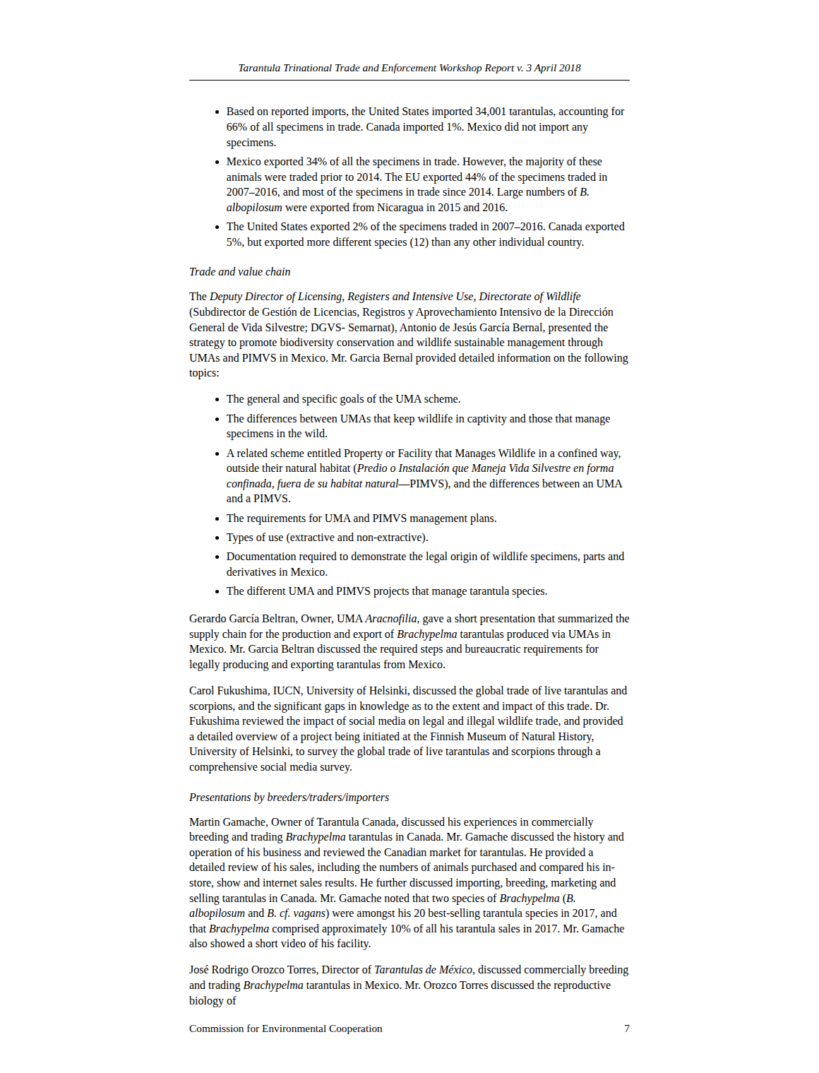Tarantula Trinational Trade and Enforcement Workshop Report v. 3 April 2018
Based on reported imports, the United States imported 34,001 tarantulas, accounting for 66% of all specimens in trade. Canada imported 1%. Mexico did not import any specimens.
Mexico exported 34% of all the specimens in trade. However, the majority of these animals were traded prior to 2014. The EU exported 44% of the specimens traded in 2007–2016, and most of the specimens in trade since 2014. Large numbers of B. albopilosum were exported from Nicaragua in 2015 and 2016.
The United States exported 2% of the specimens traded in 2007–2016. Canada exported 5%, but exported more different species (12) than any other individual country.
Trade and value chain
The Deputy Director of Licensing, Registers and Intensive Use, Directorate of Wildlife (Subdirector de Gestión de Licencias, Registros y Aprovechamiento Intensivo de la Dirección General de Vida Silvestre; DGVS- Semarnat), Antonio de Jesús García Bernal, presented the strategy to promote biodiversity conservation and wildlife sustainable management through UMAs and PIMVS in Mexico. Mr. Garcia Bernal provided detailed information on the following topics:
The general and specific goals of the UMA scheme.
The differences between UMAs that keep wildlife in captivity and those that manage specimens in the wild.
A related scheme entitled Property or Facility that Manages Wildlife in a confined way, outside their natural habitat (Predio o Instalación que Maneja Vida Silvestre en forma confinada, fuera de su habitat natural—PIMVS), and the differences between an UMA and a PIMVS.
The requirements for UMA and PIMVS management plans.
Types of use (extractive and non-extractive).
Documentation required to demonstrate the legal origin of wildlife specimens, parts and derivatives in Mexico.
The different UMA and PIMVS projects that manage tarantula species.
Gerardo García Beltran, Owner, UMA Aracnofilia, gave a short presentation that summarized the supply chain for the production and export of Brachypelma tarantulas produced via UMAs in Mexico. Mr. Garcia Beltran discussed the required steps and bureaucratic requirements for legally producing and exporting tarantulas from Mexico.
Carol Fukushima, IUCN, University of Helsinki, discussed the global trade of live tarantulas and scorpions, and the significant gaps in knowledge as to the extent and impact of this trade. Dr. Fukushima reviewed the impact of social media on legal and illegal wildlife trade, and provided a detailed overview of a project being initiated at the Finnish Museum of Natural History, University of Helsinki, to survey the global trade of live tarantulas and scorpions through a comprehensive social media survey.
Presentations by breeders/traders/importers
Martin Gamache, Owner of Tarantula Canada, discussed his experiences in commercially breeding and trading Brachypelma tarantulas in Canada. Mr. Gamache discussed the history and operation of his business and reviewed the Canadian market for tarantulas. He provided a detailed review of his sales, including the numbers of animals purchased and compared his in-store, show and internet sales results. He further discussed importing, breeding, marketing and selling tarantulas in Canada. Mr. Gamache noted that two species of Brachypelma (B. albopilosum and B. cf. vagans) were amongst his 20 best-selling tarantula species in 2017, and that Brachypelma comprised approximately 10% of all his tarantula sales in 2017. Mr. Gamache also showed a short video of his facility.
José Rodrigo Orozco Torres, Director of Tarantulas de México, discussed commercially breeding and trading Brachypelma tarantulas in Mexico. Mr. Orozco Torres discussed the reproductive biology of
Commission for Environmental Cooperation 7